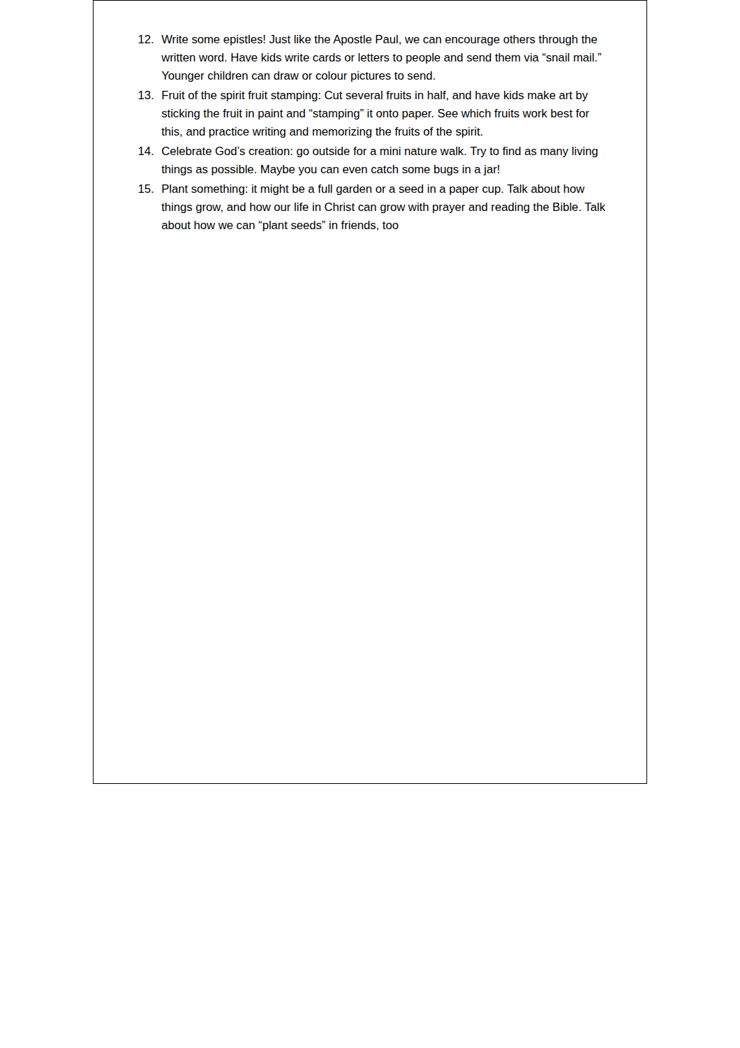Write some epistles! Just like the Apostle Paul, we can encourage others through the written word. Have kids write cards or letters to people and send them via “snail mail.” Younger children can draw or colour pictures to send.
Fruit of the spirit fruit stamping: Cut several fruits in half, and have kids make art by sticking the fruit in paint and “stamping” it onto paper. See which fruits work best for this, and practice writing and memorizing the fruits of the spirit.
Celebrate God’s creation: go outside for a mini nature walk. Try to find as many living things as possible. Maybe you can even catch some bugs in a jar!
Plant something: it might be a full garden or a seed in a paper cup. Talk about how things grow, and how our life in Christ can grow with prayer and reading the Bible. Talk about how we can “plant seeds” in friends, too